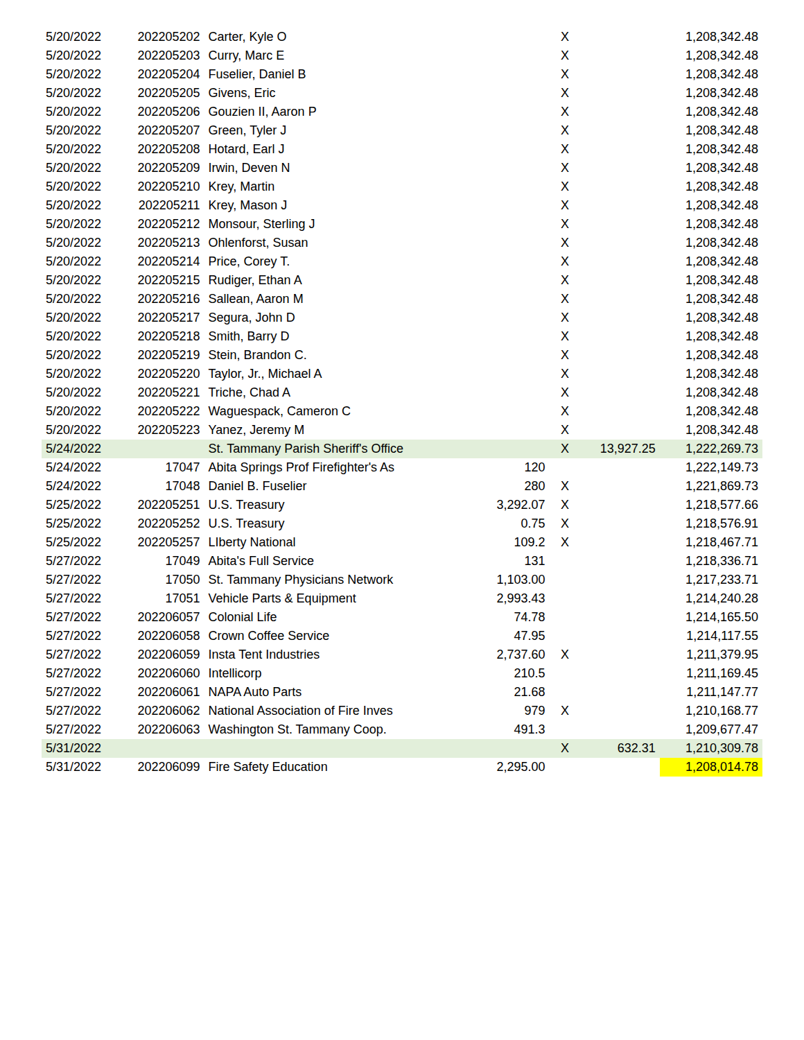| 5/20/2022 | 202205202 | Carter, Kyle O | | X | | 1,208,342.48 |
| 5/20/2022 | 202205203 | Curry, Marc E | | X | | 1,208,342.48 |
| 5/20/2022 | 202205204 | Fuselier, Daniel B | | X | | 1,208,342.48 |
| 5/20/2022 | 202205205 | Givens, Eric | | X | | 1,208,342.48 |
| 5/20/2022 | 202205206 | Gouzien II, Aaron P | | X | | 1,208,342.48 |
| 5/20/2022 | 202205207 | Green, Tyler J | | X | | 1,208,342.48 |
| 5/20/2022 | 202205208 | Hotard, Earl J | | X | | 1,208,342.48 |
| 5/20/2022 | 202205209 | Irwin, Deven N | | X | | 1,208,342.48 |
| 5/20/2022 | 202205210 | Krey, Martin | | X | | 1,208,342.48 |
| 5/20/2022 | 202205211 | Krey, Mason J | | X | | 1,208,342.48 |
| 5/20/2022 | 202205212 | Monsour, Sterling J | | X | | 1,208,342.48 |
| 5/20/2022 | 202205213 | Ohlenforst, Susan | | X | | 1,208,342.48 |
| 5/20/2022 | 202205214 | Price, Corey T. | | X | | 1,208,342.48 |
| 5/20/2022 | 202205215 | Rudiger, Ethan A | | X | | 1,208,342.48 |
| 5/20/2022 | 202205216 | Sallean, Aaron M | | X | | 1,208,342.48 |
| 5/20/2022 | 202205217 | Segura, John D | | X | | 1,208,342.48 |
| 5/20/2022 | 202205218 | Smith, Barry D | | X | | 1,208,342.48 |
| 5/20/2022 | 202205219 | Stein, Brandon C. | | X | | 1,208,342.48 |
| 5/20/2022 | 202205220 | Taylor, Jr., Michael A | | X | | 1,208,342.48 |
| 5/20/2022 | 202205221 | Triche, Chad A | | X | | 1,208,342.48 |
| 5/20/2022 | 202205222 | Waguespack, Cameron C | | X | | 1,208,342.48 |
| 5/20/2022 | 202205223 | Yanez, Jeremy M | | X | | 1,208,342.48 |
| 5/24/2022 | | St. Tammany Parish Sheriff's Office | | X | 13,927.25 | 1,222,269.73 |
| 5/24/2022 | 17047 | Abita Springs Prof Firefighter's As | 120 | | | 1,222,149.73 |
| 5/24/2022 | 17048 | Daniel B. Fuselier | 280 | X | | 1,221,869.73 |
| 5/25/2022 | 202205251 | U.S. Treasury | 3,292.07 | X | | 1,218,577.66 |
| 5/25/2022 | 202205252 | U.S. Treasury | 0.75 | X | | 1,218,576.91 |
| 5/25/2022 | 202205257 | LIberty National | 109.2 | X | | 1,218,467.71 |
| 5/27/2022 | 17049 | Abita's Full Service | 131 | | | 1,218,336.71 |
| 5/27/2022 | 17050 | St. Tammany Physicians Network | 1,103.00 | | | 1,217,233.71 |
| 5/27/2022 | 17051 | Vehicle Parts & Equipment | 2,993.43 | | | 1,214,240.28 |
| 5/27/2022 | 202206057 | Colonial Life | 74.78 | | | 1,214,165.50 |
| 5/27/2022 | 202206058 | Crown Coffee Service | 47.95 | | | 1,214,117.55 |
| 5/27/2022 | 202206059 | Insta Tent Industries | 2,737.60 | X | | 1,211,379.95 |
| 5/27/2022 | 202206060 | Intellicorp | 210.5 | | | 1,211,169.45 |
| 5/27/2022 | 202206061 | NAPA Auto Parts | 21.68 | | | 1,211,147.77 |
| 5/27/2022 | 202206062 | National Association of Fire Inves | 979 | X | | 1,210,168.77 |
| 5/27/2022 | 202206063 | Washington St. Tammany Coop. | 491.3 | | | 1,209,677.47 |
| 5/31/2022 | | | | X | 632.31 | 1,210,309.78 |
| 5/31/2022 | 202206099 | Fire Safety Education | 2,295.00 | | | 1,208,014.78 |